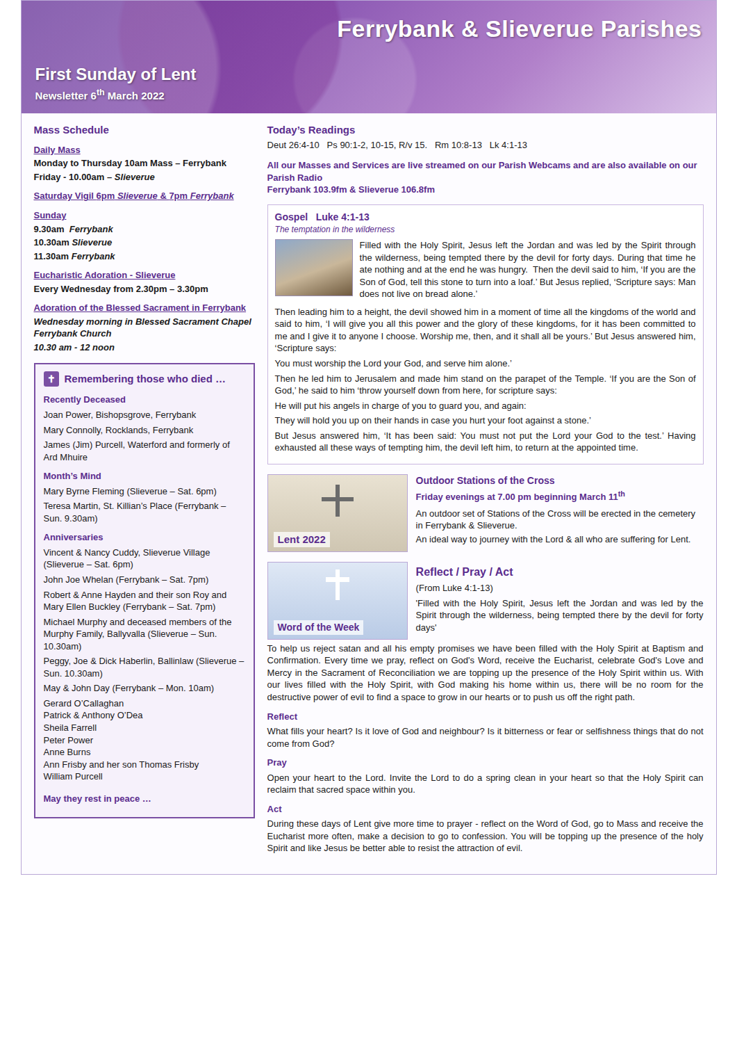Ferrybank & Slieverue Parishes
First Sunday of Lent
Newsletter 6th March 2022
Mass Schedule
Daily Mass
Monday to Thursday 10am Mass – Ferrybank
Friday - 10.00am – Slieverue
Saturday Vigil 6pm Slieverue & 7pm Ferrybank
Sunday
9.30am Ferrybank
10.30am Slieverue
11.30am Ferrybank
Eucharistic Adoration - Slieverue
Every Wednesday from 2.30pm – 3.30pm
Adoration of the Blessed Sacrament in Ferrybank
Wednesday morning in Blessed Sacrament Chapel Ferrybank Church
10.30 am - 12 noon
✝ Remembering those who died …
Recently Deceased
Joan Power, Bishopsgrove, Ferrybank
Mary Connolly, Rocklands, Ferrybank
James (Jim) Purcell, Waterford and formerly of Ard Mhuire
Month’s Mind
Mary Byrne Fleming (Slieverue – Sat. 6pm)
Teresa Martin, St. Killian’s Place (Ferrybank – Sun. 9.30am)
Anniversaries
Vincent & Nancy Cuddy, Slieverue Village (Slieverue – Sat. 6pm)
John Joe Whelan (Ferrybank – Sat. 7pm)
Robert & Anne Hayden and their son Roy and Mary Ellen Buckley (Ferrybank – Sat. 7pm)
Michael Murphy and deceased members of the Murphy Family, Ballyvalla (Slieverue – Sun. 10.30am)
Peggy, Joe & Dick Haberlin, Ballinlaw (Slieverue – Sun. 10.30am)
May & John Day (Ferrybank – Mon. 10am)
Gerard O’Callaghan
Patrick & Anthony O’Dea
Sheila Farrell
Peter Power
Anne Burns
Ann Frisby and her son Thomas Frisby
William Purcell
May they rest in peace …
Today’s Readings
Deut 26:4-10 Ps 90:1-2, 10-15, R/v 15. Rm 10:8-13 Lk 4:1-13
All our Masses and Services are live streamed on our Parish Webcams and are also available on our Parish Radio
Ferrybank 103.9fm & Slieverue 106.8fm
Gospel Luke 4:1-13
The temptation in the wilderness
Filled with the Holy Spirit, Jesus left the Jordan and was led by the Spirit through the wilderness, being tempted there by the devil for forty days. During that time he ate nothing and at the end he was hungry. Then the devil said to him, ‘If you are the Son of God, tell this stone to turn into a loaf.’ But Jesus replied, ‘Scripture says: Man does not live on bread alone.’
Then leading him to a height, the devil showed him in a moment of time all the kingdoms of the world and said to him, ‘I will give you all this power and the glory of these kingdoms, for it has been committed to me and I give it to anyone I choose. Worship me, then, and it shall all be yours.’ But Jesus answered him, ‘Scripture says:
You must worship the Lord your God, and serve him alone.’
Then he led him to Jerusalem and made him stand on the parapet of the Temple. ‘If you are the Son of God,’ he said to him ‘throw yourself down from here, for scripture says:
He will put his angels in charge of you to guard you, and again:
They will hold you up on their hands in case you hurt your foot against a stone.’
But Jesus answered him, ‘It has been said: You must not put the Lord your God to the test.’ Having exhausted all these ways of tempting him, the devil left him, to return at the appointed time.
Lent 2022
Outdoor Stations of the Cross
Friday evenings at 7.00 pm beginning March 11th
An outdoor set of Stations of the Cross will be erected in the cemetery in Ferrybank & Slieverue.
An ideal way to journey with the Lord & all who are suffering for Lent.
Word of the Week
Reflect / Pray / Act
(From Luke 4:1-13)
'Filled with the Holy Spirit, Jesus left the Jordan and was led by the Spirit through the wilderness, being tempted there by the devil for forty days'
To help us reject satan and all his empty promises we have been filled with the Holy Spirit at Baptism and Confirmation. Every time we pray, reflect on God's Word, receive the Eucharist, celebrate God's Love and Mercy in the Sacrament of Reconciliation we are topping up the presence of the Holy Spirit within us. With our lives filled with the Holy Spirit, with God making his home within us, there will be no room for the destructive power of evil to find a space to grow in our hearts or to push us off the right path.
Reflect
What fills your heart? Is it love of God and neighbour? Is it bitterness or fear or selfishness things that do not come from God?
Pray
Open your heart to the Lord. Invite the Lord to do a spring clean in your heart so that the Holy Spirit can reclaim that sacred space within you.
Act
During these days of Lent give more time to prayer - reflect on the Word of God, go to Mass and receive the Eucharist more often, make a decision to go to confession. You will be topping up the presence of the holy Spirit and like Jesus be better able to resist the attraction of evil.